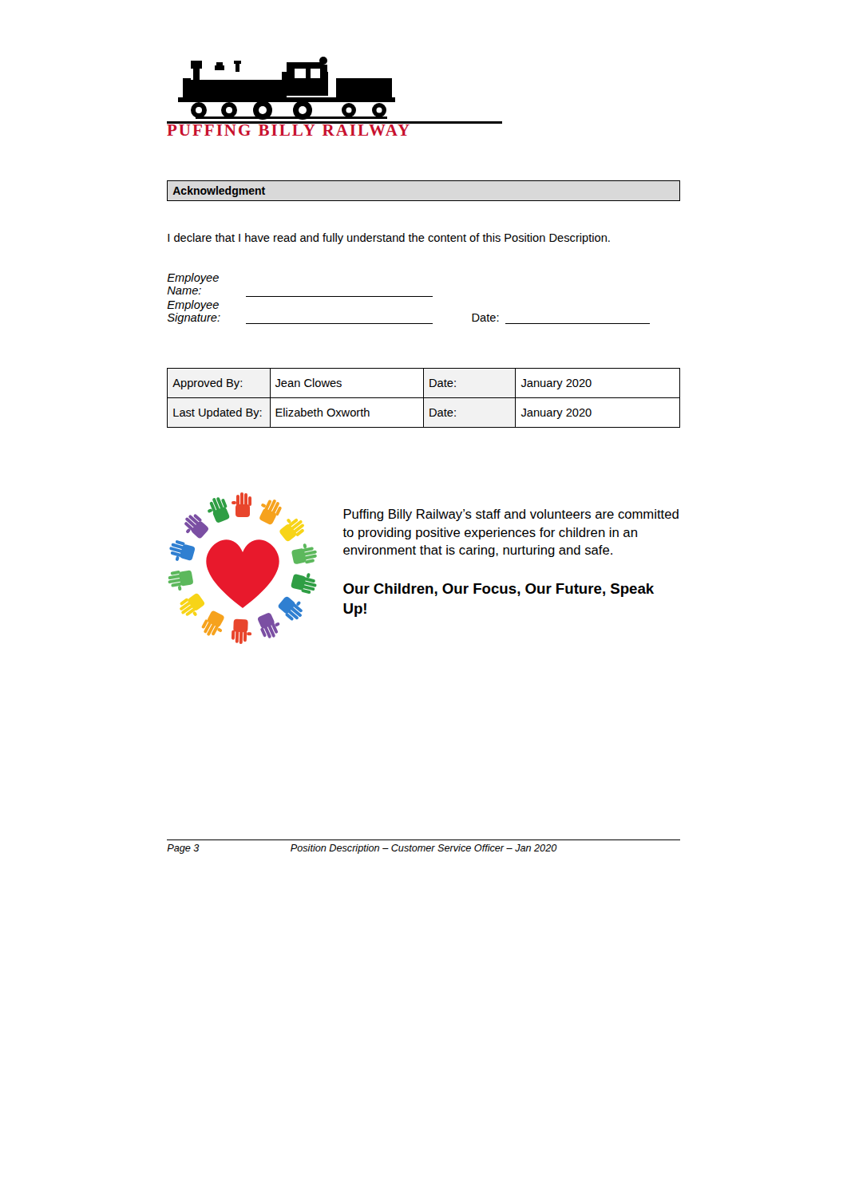PUFFING BILLY RAILWAY
Acknowledgment
I declare that I have read and fully understand the content of this Position Description.
| Employee Name: | | | |
| Employee Signature: | | Date: | |
| Approved By: | Jean Clowes | Date: | January 2020 |
| Last Updated By: | Elizabeth Oxworth | Date: | January 2020 |
Puffing Billy Railway’s staff and volunteers are committed to providing positive experiences for children in an environment that is caring, nurturing and safe.
Our Children, Our Focus, Our Future, Speak Up!
Page 3
Position Description – Customer Service Officer – Jan 2020